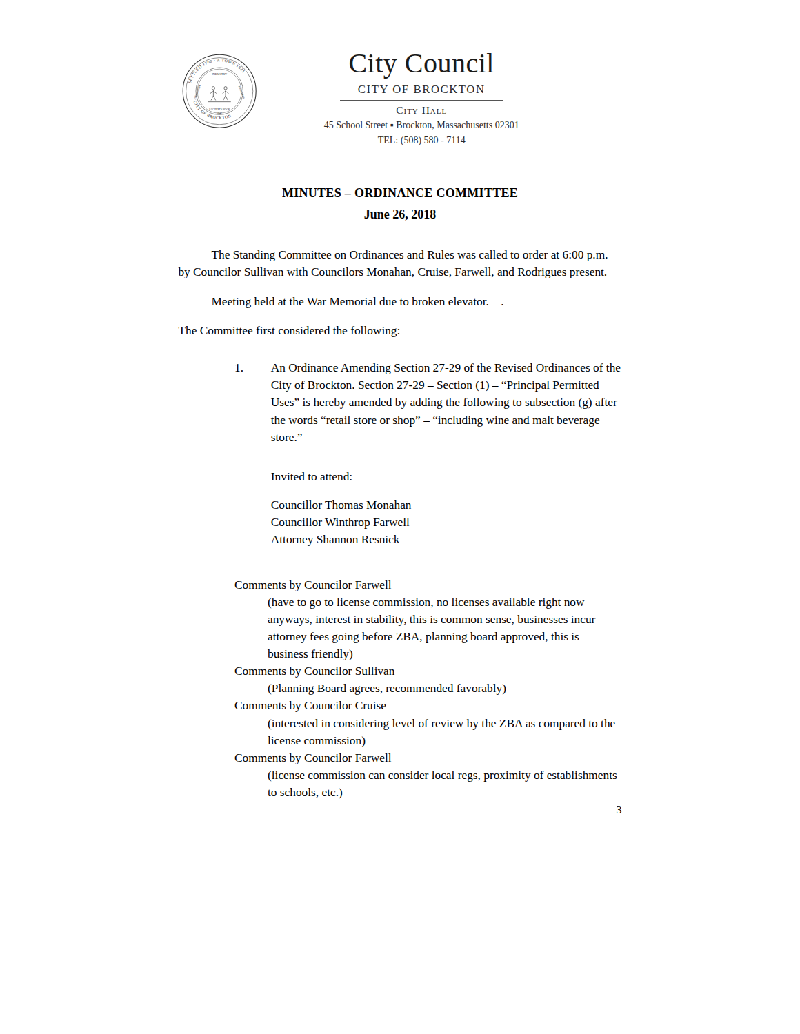SETTLED 1700 · A TOWN 1821 CITY OF BROCKTON INDUSTRY EDUCATION PROGRESS SACHEM'S ROCK 1649
City Council
CITY OF BROCKTON
City Hall
45 School Street ▪ Brockton, Massachusetts 02301
TEL: (508) 580 - 7114
MINUTES – ORDINANCE COMMITTEE
June 26, 2018
The Standing Committee on Ordinances and Rules was called to order at 6:00 p.m. by Councilor Sullivan with Councilors Monahan, Cruise, Farwell, and Rodrigues present.
Meeting held at the War Memorial due to broken elevator. .
The Committee first considered the following:
1.
An Ordinance Amending Section 27-29 of the Revised Ordinances of the City of Brockton. Section 27-29 – Section (1) – “Principal Permitted Uses” is hereby amended by adding the following to subsection (g) after the words “retail store or shop” – “including wine and malt beverage store.”
Invited to attend:
Councillor Thomas Monahan
Councillor Winthrop Farwell
Attorney Shannon Resnick
Comments by Councilor Farwell
(have to go to license commission, no licenses available right now anyways, interest in stability, this is common sense, businesses incur attorney fees going before ZBA, planning board approved, this is business friendly)
Comments by Councilor Sullivan
(Planning Board agrees, recommended favorably)
Comments by Councilor Cruise
(interested in considering level of review by the ZBA as compared to the license commission)
Comments by Councilor Farwell
(license commission can consider local regs, proximity of establishments to schools, etc.)
3